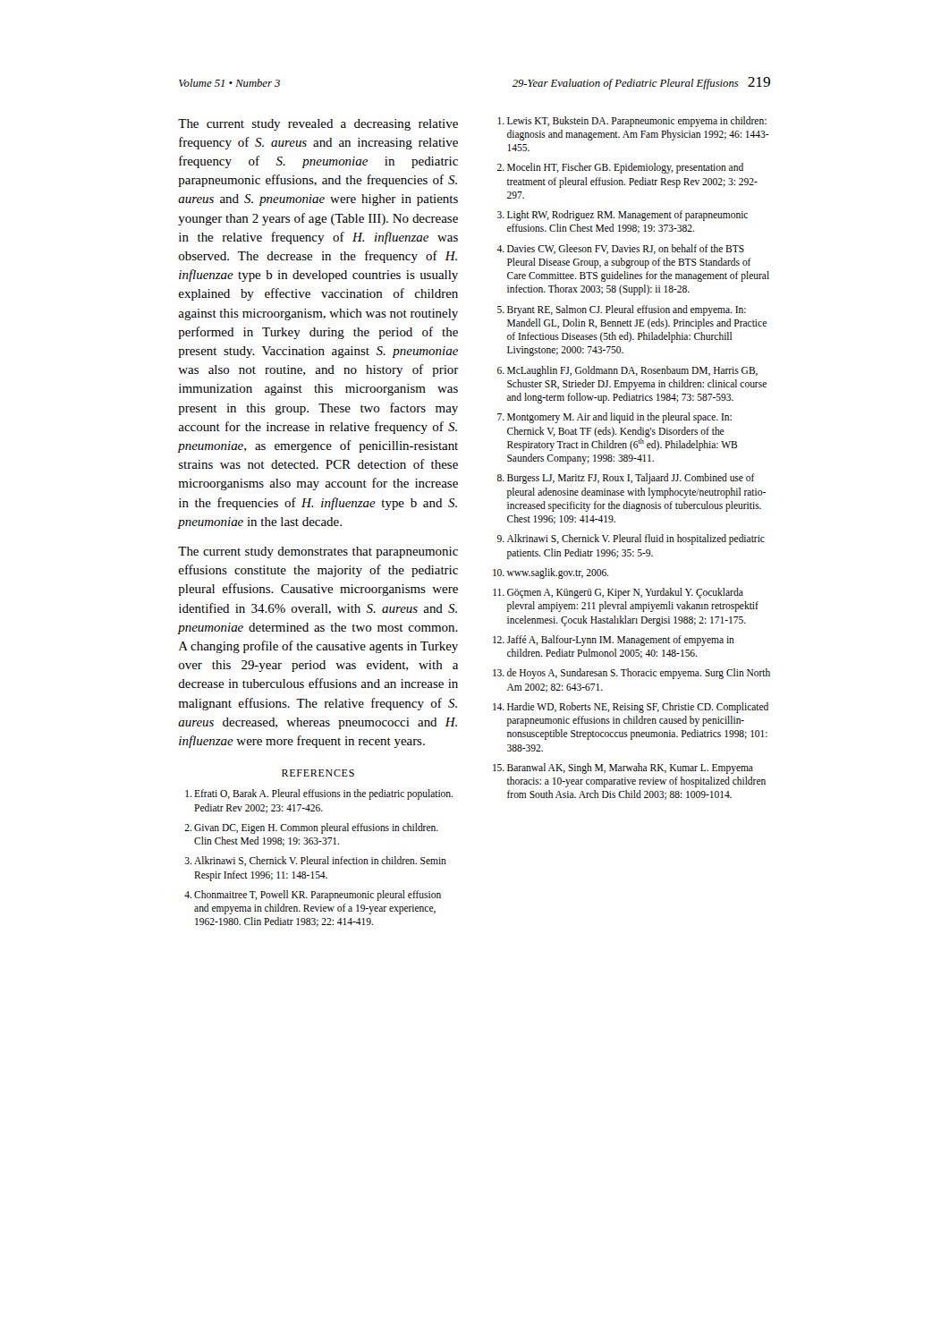Volume 51 • Number 3
29-Year Evaluation of Pediatric Pleural Effusions 219
The current study revealed a decreasing relative frequency of S. aureus and an increasing relative frequency of S. pneumoniae in pediatric parapneumonic effusions, and the frequencies of S. aureus and S. pneumoniae were higher in patients younger than 2 years of age (Table III). No decrease in the relative frequency of H. influenzae was observed. The decrease in the frequency of H. influenzae type b in developed countries is usually explained by effective vaccination of children against this microorganism, which was not routinely performed in Turkey during the period of the present study. Vaccination against S. pneumoniae was also not routine, and no history of prior immunization against this microorganism was present in this group. These two factors may account for the increase in relative frequency of S. pneumoniae, as emergence of penicillin-resistant strains was not detected. PCR detection of these microorganisms also may account for the increase in the frequencies of H. influenzae type b and S. pneumoniae in the last decade.
The current study demonstrates that parapneumonic effusions constitute the majority of the pediatric pleural effusions. Causative microorganisms were identified in 34.6% overall, with S. aureus and S. pneumoniae determined as the two most common. A changing profile of the causative agents in Turkey over this 29-year period was evident, with a decrease in tuberculous effusions and an increase in malignant effusions. The relative frequency of S. aureus decreased, whereas pneumococci and H. influenzae were more frequent in recent years.
REFERENCES
Efrati O, Barak A. Pleural effusions in the pediatric population. Pediatr Rev 2002; 23: 417-426.
Givan DC, Eigen H. Common pleural effusions in children. Clin Chest Med 1998; 19: 363-371.
Alkrinawi S, Chernick V. Pleural infection in children. Semin Respir Infect 1996; 11: 148-154.
Chonmaitree T, Powell KR. Parapneumonic pleural effusion and empyema in children. Review of a 19-year experience, 1962-1980. Clin Pediatr 1983; 22: 414-419.
Lewis KT, Bukstein DA. Parapneumonic empyema in children: diagnosis and management. Am Fam Physician 1992; 46: 1443-1455.
Mocelin HT, Fischer GB. Epidemiology, presentation and treatment of pleural effusion. Pediatr Resp Rev 2002; 3: 292-297.
Light RW, Rodriguez RM. Management of parapneumonic effusions. Clin Chest Med 1998; 19: 373-382.
Davies CW, Gleeson FV, Davies RJ, on behalf of the BTS Pleural Disease Group, a subgroup of the BTS Standards of Care Committee. BTS guidelines for the management of pleural infection. Thorax 2003; 58 (Suppl): ii 18-28.
Bryant RE, Salmon CJ. Pleural effusion and empyema. In: Mandell GL, Dolin R, Bennett JE (eds). Principles and Practice of Infectious Diseases (5th ed). Philadelphia: Churchill Livingstone; 2000: 743-750.
McLaughlin FJ, Goldmann DA, Rosenbaum DM, Harris GB, Schuster SR, Strieder DJ. Empyema in children: clinical course and long-term follow-up. Pediatrics 1984; 73: 587-593.
Montgomery M. Air and liquid in the pleural space. In: Chernick V, Boat TF (eds). Kendig's Disorders of the Respiratory Tract in Children (6th ed). Philadelphia: WB Saunders Company; 1998: 389-411.
Burgess LJ, Maritz FJ, Roux I, Taljaard JJ. Combined use of pleural adenosine deaminase with lymphocyte/neutrophil ratio-increased specificity for the diagnosis of tuberculous pleuritis. Chest 1996; 109: 414-419.
Alkrinawi S, Chernick V. Pleural fluid in hospitalized pediatric patients. Clin Pediatr 1996; 35: 5-9.
www.saglik.gov.tr, 2006.
Göçmen A, Küngerü G, Kiper N, Yurdakul Y. Çocuklarda plevral ampiyem: 211 plevral ampiyemli vakanın retrospektif incelenmesi. Çocuk Hastalıkları Dergisi 1988; 2: 171-175.
Jaffé A, Balfour-Lynn IM. Management of empyema in children. Pediatr Pulmonol 2005; 40: 148-156.
de Hoyos A, Sundaresan S. Thoracic empyema. Surg Clin North Am 2002; 82: 643-671.
Hardie WD, Roberts NE, Reising SF, Christie CD. Complicated parapneumonic effusions in children caused by penicillin-nonsusceptible Streptococcus pneumonia. Pediatrics 1998; 101: 388-392.
Baranwal AK, Singh M, Marwaha RK, Kumar L. Empyema thoracis: a 10-year comparative review of hospitalized children from South Asia. Arch Dis Child 2003; 88: 1009-1014.